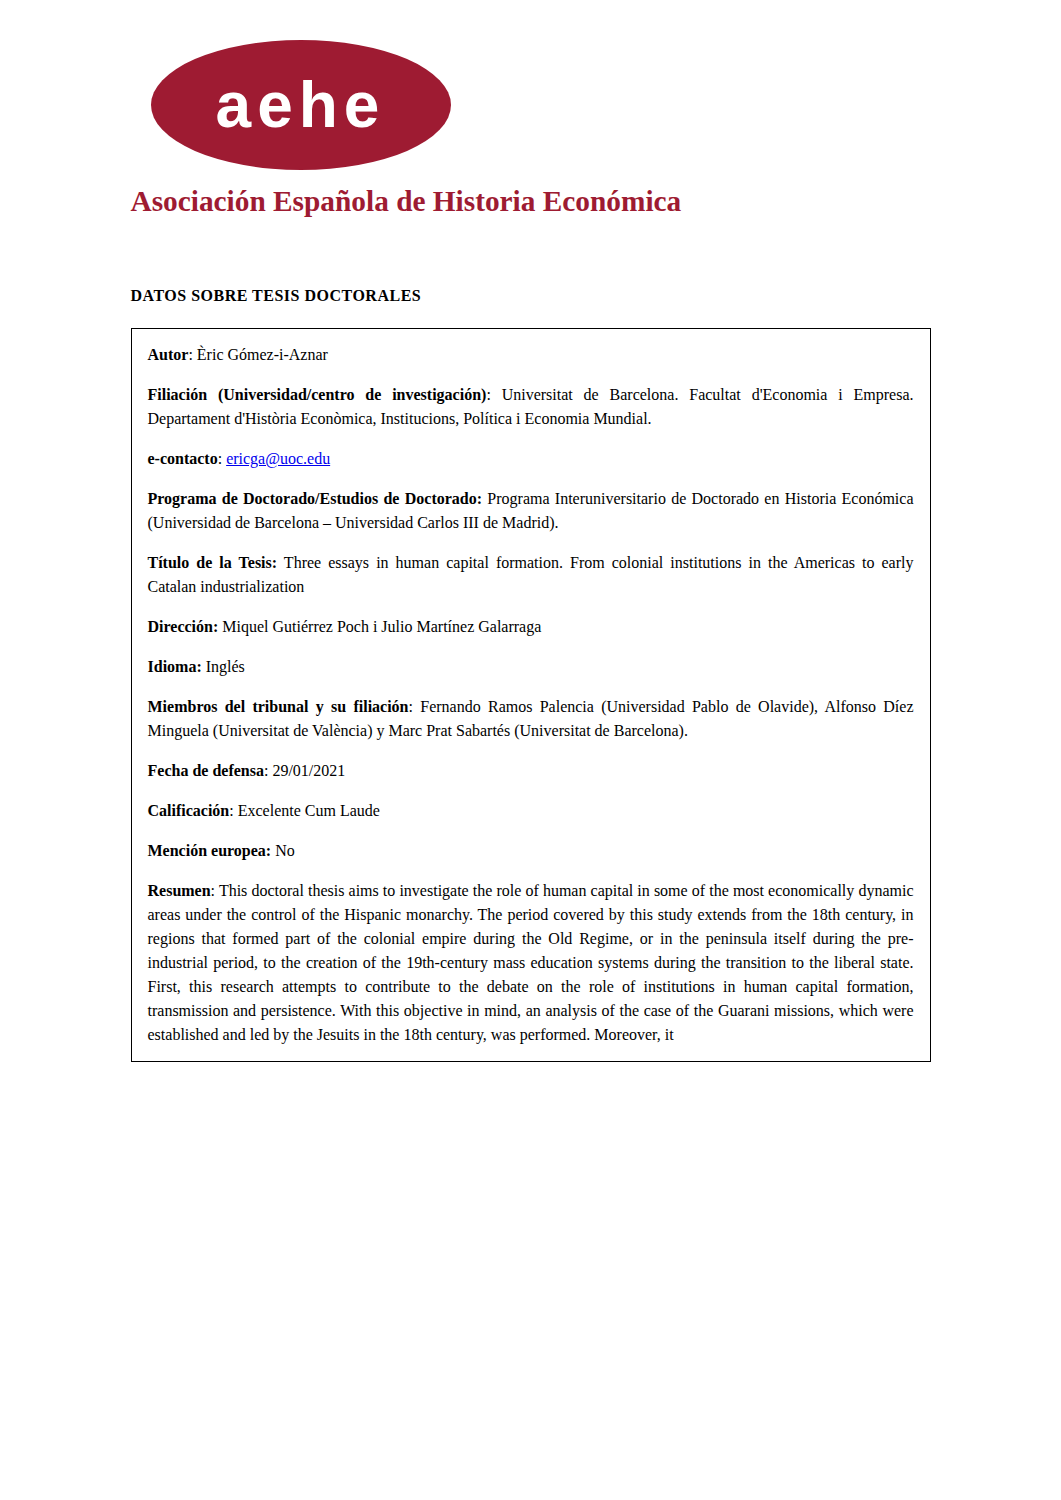aehe
Asociación Española de Historia Económica
DATOS SOBRE TESIS DOCTORALES
| Autor : Èric Gómez-i-Aznar Filiación (Universidad/centro de investigación) : Universitat de Barcelona. Facultat d'Economia i Empresa. Departament d'Història Econòmica, Institucions, Política i Economia Mundial. e-contacto : ericga@uoc.edu Programa de Doctorado/Estudios de Doctorado: Programa Interuniversitario de Doctorado en Historia Económica (Universidad de Barcelona – Universidad Carlos III de Madrid). Título de la Tesis: Three essays in human capital formation. From colonial institutions in the Americas to early Catalan industrialization Dirección: Miquel Gutiérrez Poch i Julio Martínez Galarraga Idioma: Inglés Miembros del tribunal y su filiación : Fernando Ramos Palencia (Universidad Pablo de Olavide), Alfonso Díez Minguela (Universitat de València) y Marc Prat Sabartés (Universitat de Barcelona). Fecha de defensa : 29/01/2021 Calificación : Excelente Cum Laude Mención europea: No Resumen : This doctoral thesis aims to investigate the role of human capital in some of the most economically dynamic areas under the control of the Hispanic monarchy. The period covered by this study extends from the 18th century, in regions that formed part of the colonial empire during the Old Regime, or in the peninsula itself during the pre-industrial period, to the creation of the 19th-century mass education systems during the transition to the liberal state. First, this research attempts to contribute to the debate on the role of institutions in human capital formation, transmission and persistence. With this objective in mind, an analysis of the case of the Guarani missions, which were established and led by the Jesuits in the 18th century, was performed. Moreover, it |